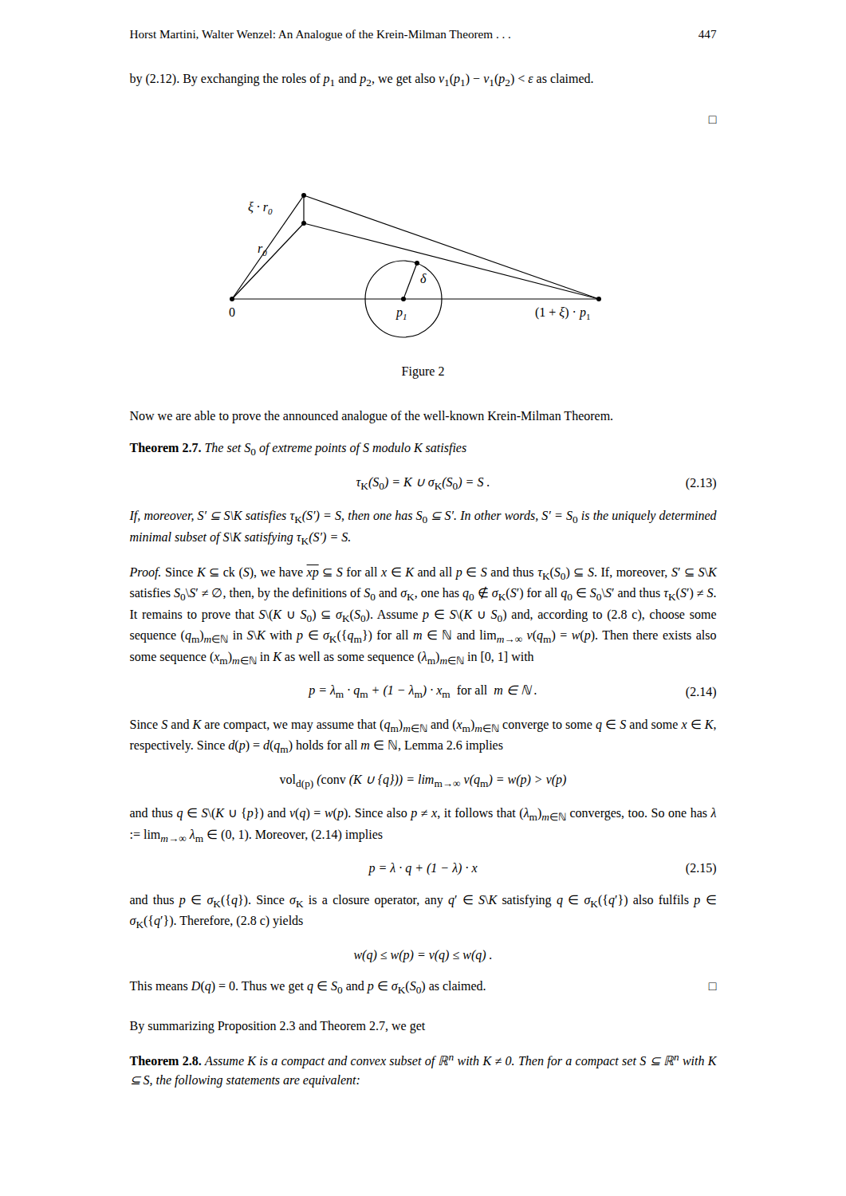Horst Martini, Walter Wenzel: An Analogue of the Krein-Milman Theorem . . . 447
by (2.12). By exchanging the roles of p1 and p2, we get also v1(p1) − v1(p2) < ε as claimed.
□
ξ · r0 r0 0 p1 (1 + ξ) · p1 δ
Figure 2
Now we are able to prove the announced analogue of the well-known Krein-Milman Theorem.
Theorem 2.7. The set S0 of extreme points of S modulo K satisfies
τK(S0) = K ∪ σK(S0) = S . (2.13)
If, moreover, S′ ⊆ S\K satisfies τK(S′) = S, then one has S0 ⊆ S′. In other words, S′ = S0 is the uniquely determined minimal subset of S\K satisfying τK(S′) = S.
Proof. Since K ⊆ ck (S), we have xp ⊆ S for all x ∈ K and all p ∈ S and thus τK(S0) ⊆ S. If, moreover, S′ ⊆ S\K satisfies S0\S′ ≠ ∅, then, by the definitions of S0 and σK, one has q0 ∉ σK(S′) for all q0 ∈ S0\S′ and thus τK(S′) ≠ S. It remains to prove that S\(K ∪ S0) ⊆ σK(S0). Assume p ∈ S\(K ∪ S0) and, according to (2.8 c), choose some sequence (qm)m∈ℕ in S\K with p ∈ σK({qm}) for all m ∈ ℕ and limm→∞ v(qm) = w(p). Then there exists also some sequence (xm)m∈ℕ in K as well as some sequence (λm)m∈ℕ in [0, 1] with
p = λm · qm + (1 − λm) · xm for all m ∈ ℕ . (2.14)
Since S and K are compact, we may assume that (qm)m∈ℕ and (xm)m∈ℕ converge to some q ∈ S and some x ∈ K, respectively. Since d(p) = d(qm) holds for all m ∈ ℕ, Lemma 2.6 implies
vold(p) (conv (K ∪ {q})) = limm→∞ v(qm) = w(p) > v(p)
and thus q ∈ S\(K ∪ {p}) and v(q) = w(p). Since also p ≠ x, it follows that (λm)m∈ℕ converges, too. So one has λ := limm→∞ λm ∈ (0, 1). Moreover, (2.14) implies
p = λ · q + (1 − λ) · x (2.15)
and thus p ∈ σK({q}). Since σK is a closure operator, any q′ ∈ S\K satisfying q ∈ σK({q′}) also fulfils p ∈ σK({q′}). Therefore, (2.8 c) yields
w(q) ≤ w(p) = v(q) ≤ w(q) .
This means D(q) = 0. Thus we get q ∈ S0 and p ∈ σK(S0) as claimed.□
By summarizing Proposition 2.3 and Theorem 2.7, we get
Theorem 2.8. Assume K is a compact and convex subset of ℝn with K ≠ 0. Then for a compact set S ⊆ ℝn with K ⊆ S, the following statements are equivalent: